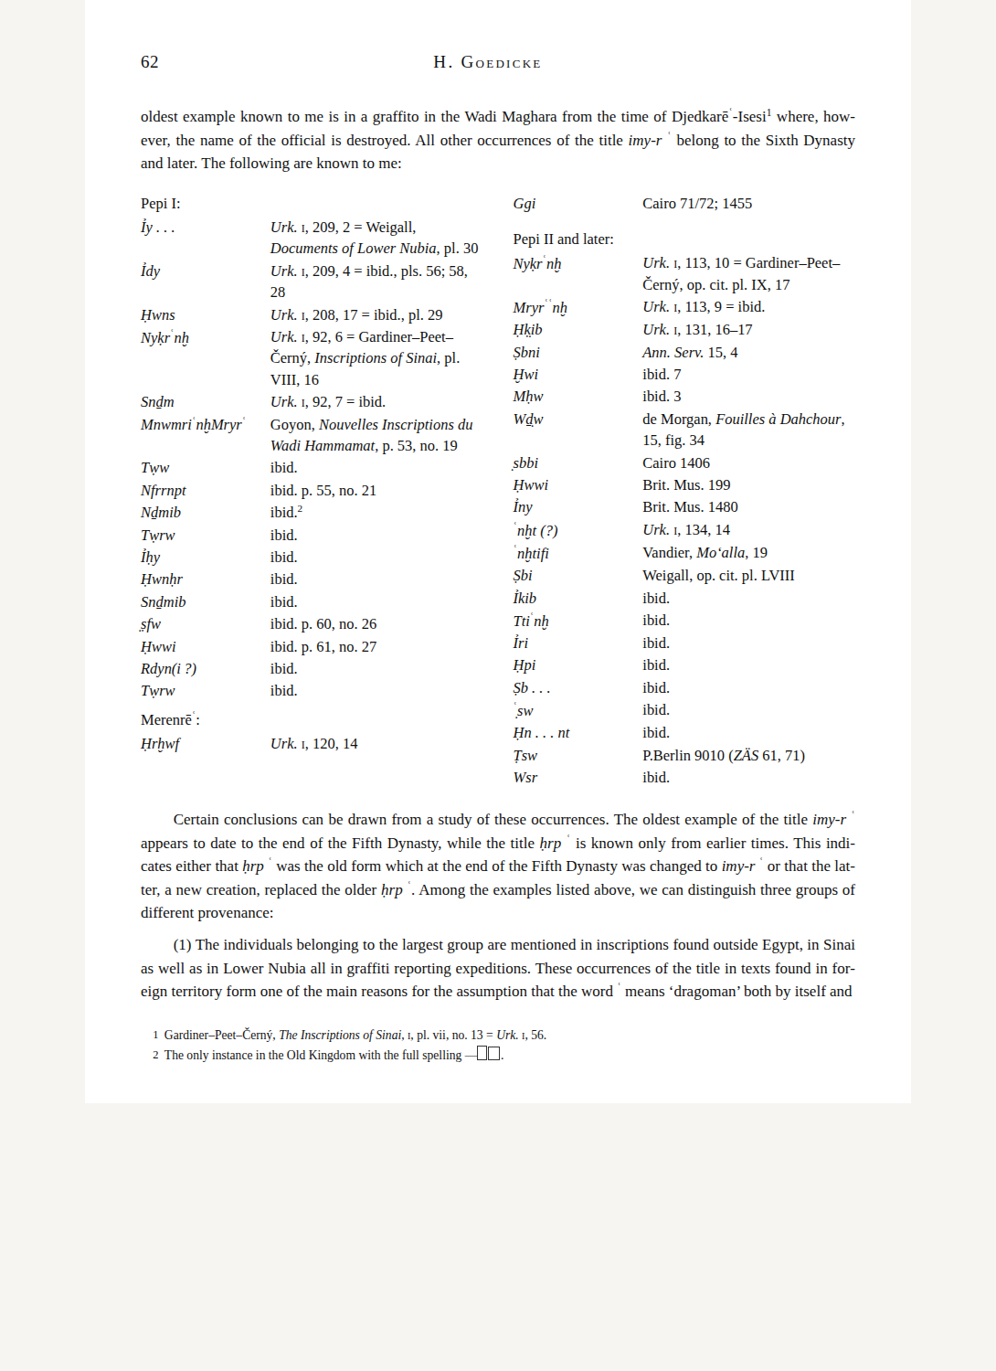62 H. Goedicke
oldest example known to me is in a graffito in the Wadi Maghara from the time of Djedkarē -Isesi1 where, however, the name of the official is destroyed. All other occurrences of the title imy-r belong to the Sixth Dynasty and later. The following are known to me:
| Pepi I: | |
| Ỉy . . . | Urk. i , 209, 2 = Weigall, Documents of Lower Nubia , pl. 30 |
| Ỉdy | Urk. i , 209, 4 = ibid., pls. 56; 58, 28 |
| Ḥwns | Urk. i , 208, 17 = ibid., pl. 29 |
| Nyḳr nḫ | Urk. i , 92, 6 = Gardiner–Peet–Černý, Inscriptions of Sinai , pl. VIII, 16 |
| Snḏm | Urk. i , 92, 7 = ibid. |
| Mnwmri nḫMryr | Goyon, Nouvelles Inscriptions du Wadi Hammamat , p. 53, no. 19 |
| Tẉw | ibid. |
| Nfrrnpt | ibid. p. 55, no. 21 |
| Nḏmib | ibid. 2 |
| Tẉrw | ibid. |
| Ỉḥy | ibid. |
| Ḥwnḥr | ibid. |
| Snḏmib | ibid. |
| ̣ṣfw | ibid. p. 60, no. 26 |
| Ḥwwi | ibid. p. 61, no. 27 |
| Rdyn(i ?) | ibid. |
| Tẉrw | ibid. |
| Merenrē : | |
| Ḥrḫwf | Urk. i , 120, 14 |
| Ggi | Cairo 71/72; 1455 |
| Pepi II and later: | |
| Nyḳr nḫ | Urk. i , 113, 10 = Gardiner–Peet–Černý, op. cit. pl. IX, 17 |
| Mryr nḫ | Urk. i , 113, 9 = ibid. |
| Ḥḳ̣ib | Urk. i , 131, 16–17 |
| Ṣbni | Ann. Serv. 15, 4 |
| Ḫwi | ibid. 7 |
| Mḥw | ibid. 3 |
| Wḏ̣w | de Morgan, Fouilles à Dahchour , 15, fig. 34 |
| ̣sbbi | Cairo 1406 |
| Ḥwwi | Brit. Mus. 199 |
| Ỉny | Brit. Mus. 1480 |
| nḫt (?) | Urk. i , 134, 14 |
| nḫtifi | Vandier, Mo‘alla , 19 |
| Ṣbi | Weigall, op. cit. pl. LVIII |
| Ỉkib | ibid. |
| Tti nḫ | ibid. |
| Ỉri | ibid. |
| Ḥpi | ibid. |
| Ṣb . . . | ibid. |
| ̣sw | ibid. |
| Ḥn . . . nt | ibid. |
| Ṭsw | P.Berlin 9010 ( ZÄS 61, 71) |
| Wsr | ibid. |
Certain conclusions can be drawn from a study of these occurrences. The oldest example of the title imy-r appears to date to the end of the Fifth Dynasty, while the title ḥrp is known only from earlier times. This indicates either that ḥrp was the old form which at the end of the Fifth Dynasty was changed to imy-r or that the latter, a new creation, replaced the older ḥrp . Among the examples listed above, we can distinguish three groups of different provenance:
(1) The individuals belonging to the largest group are mentioned in inscriptions found outside Egypt, in Sinai as well as in Lower Nubia all in graffiti reporting expeditions. These occurrences of the title in texts found in foreign territory form one of the main reasons for the assumption that the word means ‘dragoman’ both by itself and
1 Gardiner–Peet–Černý, The Inscriptions of Sinai, i, pl. vii, no. 13 = Urk. i, 56.
2 The only instance in the Old Kingdom with the full spelling —.